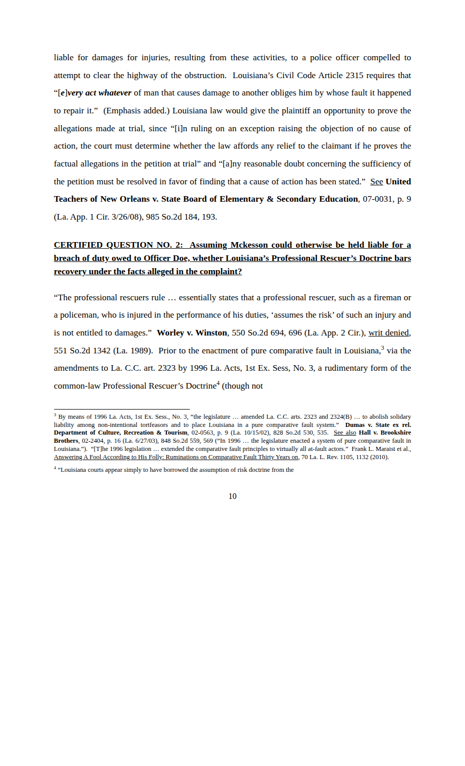liable for damages for injuries, resulting from these activities, to a police officer compelled to attempt to clear the highway of the obstruction. Louisiana’s Civil Code Article 2315 requires that “[e]very act whatever of man that causes damage to another obliges him by whose fault it happened to repair it.” (Emphasis added.) Louisiana law would give the plaintiff an opportunity to prove the allegations made at trial, since “[i]n ruling on an exception raising the objection of no cause of action, the court must determine whether the law affords any relief to the claimant if he proves the factual allegations in the petition at trial” and “[a]ny reasonable doubt concerning the sufficiency of the petition must be resolved in favor of finding that a cause of action has been stated.” See United Teachers of New Orleans v. State Board of Elementary & Secondary Education, 07-0031, p. 9 (La. App. 1 Cir. 3/26/08), 985 So.2d 184, 193.
CERTIFIED QUESTION NO. 2: Assuming Mckesson could otherwise be held liable for a breach of duty owed to Officer Doe, whether Louisiana’s Professional Rescuer’s Doctrine bars recovery under the facts alleged in the complaint?
“The professional rescuers rule … essentially states that a professional rescuer, such as a fireman or a policeman, who is injured in the performance of his duties, ‘assumes the risk’ of such an injury and is not entitled to damages.” Worley v. Winston, 550 So.2d 694, 696 (La. App. 2 Cir.), writ denied, 551 So.2d 1342 (La. 1989). Prior to the enactment of pure comparative fault in Louisiana,3 via the amendments to La. C.C. art. 2323 by 1996 La. Acts, 1st Ex. Sess, No. 3, a rudimentary form of the common-law Professional Rescuer’s Doctrine4 (though not
3 By means of 1996 La. Acts, 1st Ex. Sess., No. 3, “the legislature … amended La. C.C. arts. 2323 and 2324(B) … to abolish solidary liability among non-intentional tortfeasors and to place Louisiana in a pure comparative fault system.” Dumas v. State ex rel. Department of Culture, Recreation & Tourism, 02-0563, p. 9 (La. 10/15/02), 828 So.2d 530, 535. See also Hall v. Brookshire Brothers, 02-2404, p. 16 (La. 6/27/03), 848 So.2d 559, 569 (“In 1996 … the legislature enacted a system of pure comparative fault in Louisiana.”). “[T]he 1996 legislation … extended the comparative fault principles to virtually all at-fault actors.” Frank L. Maraist et al., Answering A Fool According to His Folly: Ruminations on Comparative Fault Thirty Years on, 70 La. L. Rev. 1105, 1132 (2010).
4 “Louisiana courts appear simply to have borrowed the assumption of risk doctrine from the
10